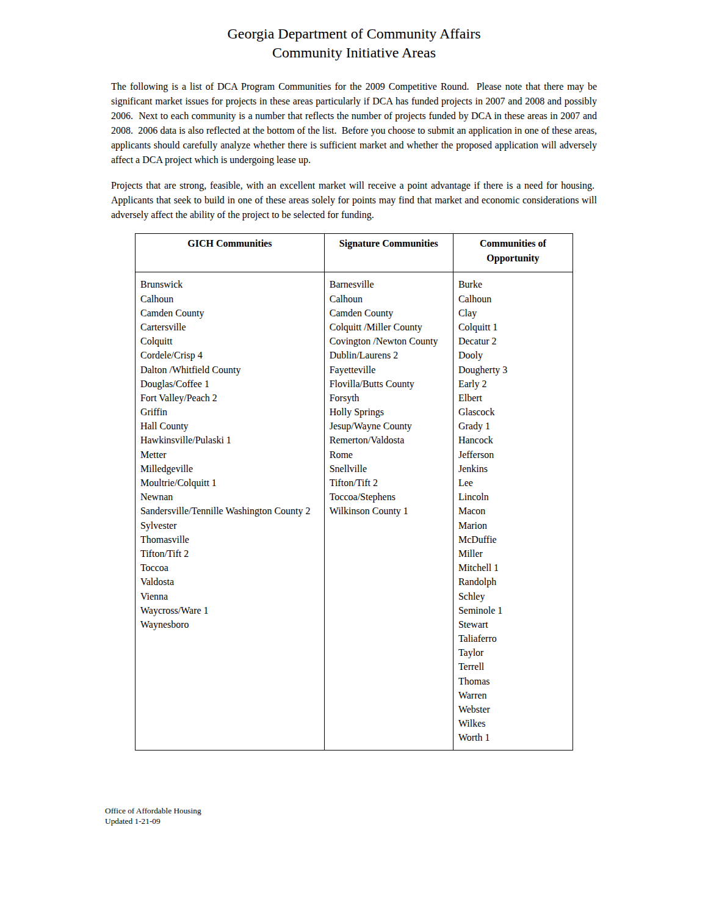Georgia Department of Community Affairs Community Initiative Areas
The following is a list of DCA Program Communities for the 2009 Competitive Round. Please note that there may be significant market issues for projects in these areas particularly if DCA has funded projects in 2007 and 2008 and possibly 2006. Next to each community is a number that reflects the number of projects funded by DCA in these areas in 2007 and 2008. 2006 data is also reflected at the bottom of the list. Before you choose to submit an application in one of these areas, applicants should carefully analyze whether there is sufficient market and whether the proposed application will adversely affect a DCA project which is undergoing lease up.
Projects that are strong, feasible, with an excellent market will receive a point advantage if there is a need for housing. Applicants that seek to build in one of these areas solely for points may find that market and economic considerations will adversely affect the ability of the project to be selected for funding.
| GICH Communities | Signature Communities | Communities of Opportunity |
| --- | --- | --- |
| Brunswick Calhoun Camden County Cartersville Colquitt Cordele/Crisp 4 Dalton /Whitfield County Douglas/Coffee 1 Fort Valley/Peach 2 Griffin Hall County Hawkinsville/Pulaski 1 Metter Milledgeville Moultrie/Colquitt 1 Newnan Sandersville/Tennille Washington County 2 Sylvester Thomasville Tifton/Tift 2 Toccoa Valdosta Vienna Waycross/Ware 1 Waynesboro | Barnesville Calhoun Camden County Colquitt /Miller County Covington /Newton County Dublin/Laurens 2 Fayetteville Flovilla/Butts County Forsyth Holly Springs Jesup/Wayne County Remerton/Valdosta Rome Snellville Tifton/Tift 2 Toccoa/Stephens Wilkinson County 1 | Burke Calhoun Clay Colquitt 1 Decatur 2 Dooly Dougherty 3 Early 2 Elbert Glascock Grady 1 Hancock Jefferson Jenkins Lee Lincoln Macon Marion McDuffie Miller Mitchell 1 Randolph Schley Seminole 1 Stewart Taliaferro Taylor Terrell Thomas Warren Webster Wilkes Worth 1 |
Office of Affordable Housing
Updated 1-21-09